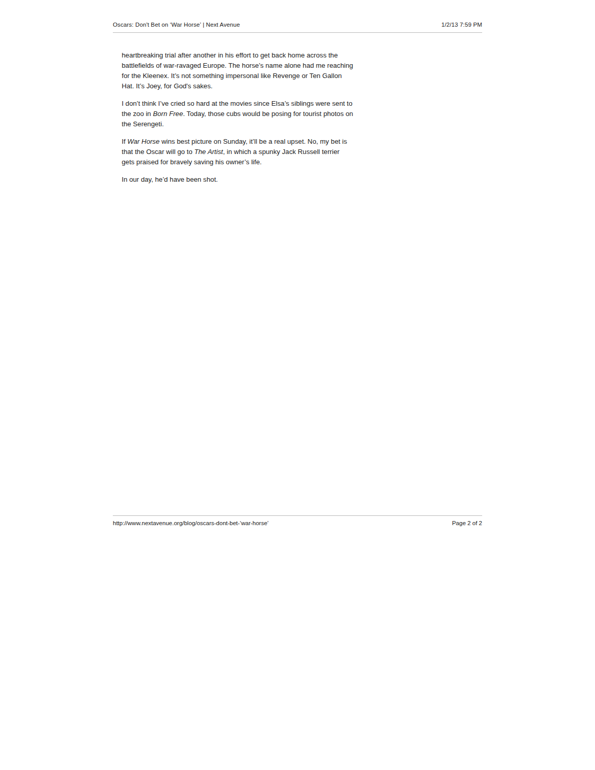Oscars: Don't Bet on ‘War Horse’ | Next Avenue
1/2/13 7:59 PM
heartbreaking trial after another in his effort to get back home across the battlefields of war-ravaged Europe. The horse’s name alone had me reaching for the Kleenex. It’s not something impersonal like Revenge or Ten Gallon Hat. It’s Joey, for God's sakes.
I don’t think I’ve cried so hard at the movies since Elsa’s siblings were sent to the zoo in Born Free. Today, those cubs would be posing for tourist photos on the Serengeti.
If War Horse wins best picture on Sunday, it’ll be a real upset. No, my bet is that the Oscar will go to The Artist, in which a spunky Jack Russell terrier gets praised for bravely saving his owner’s life.
In our day, he’d have been shot.
http://www.nextavenue.org/blog/oscars-dont-bet-‘war-horse’
Page 2 of 2